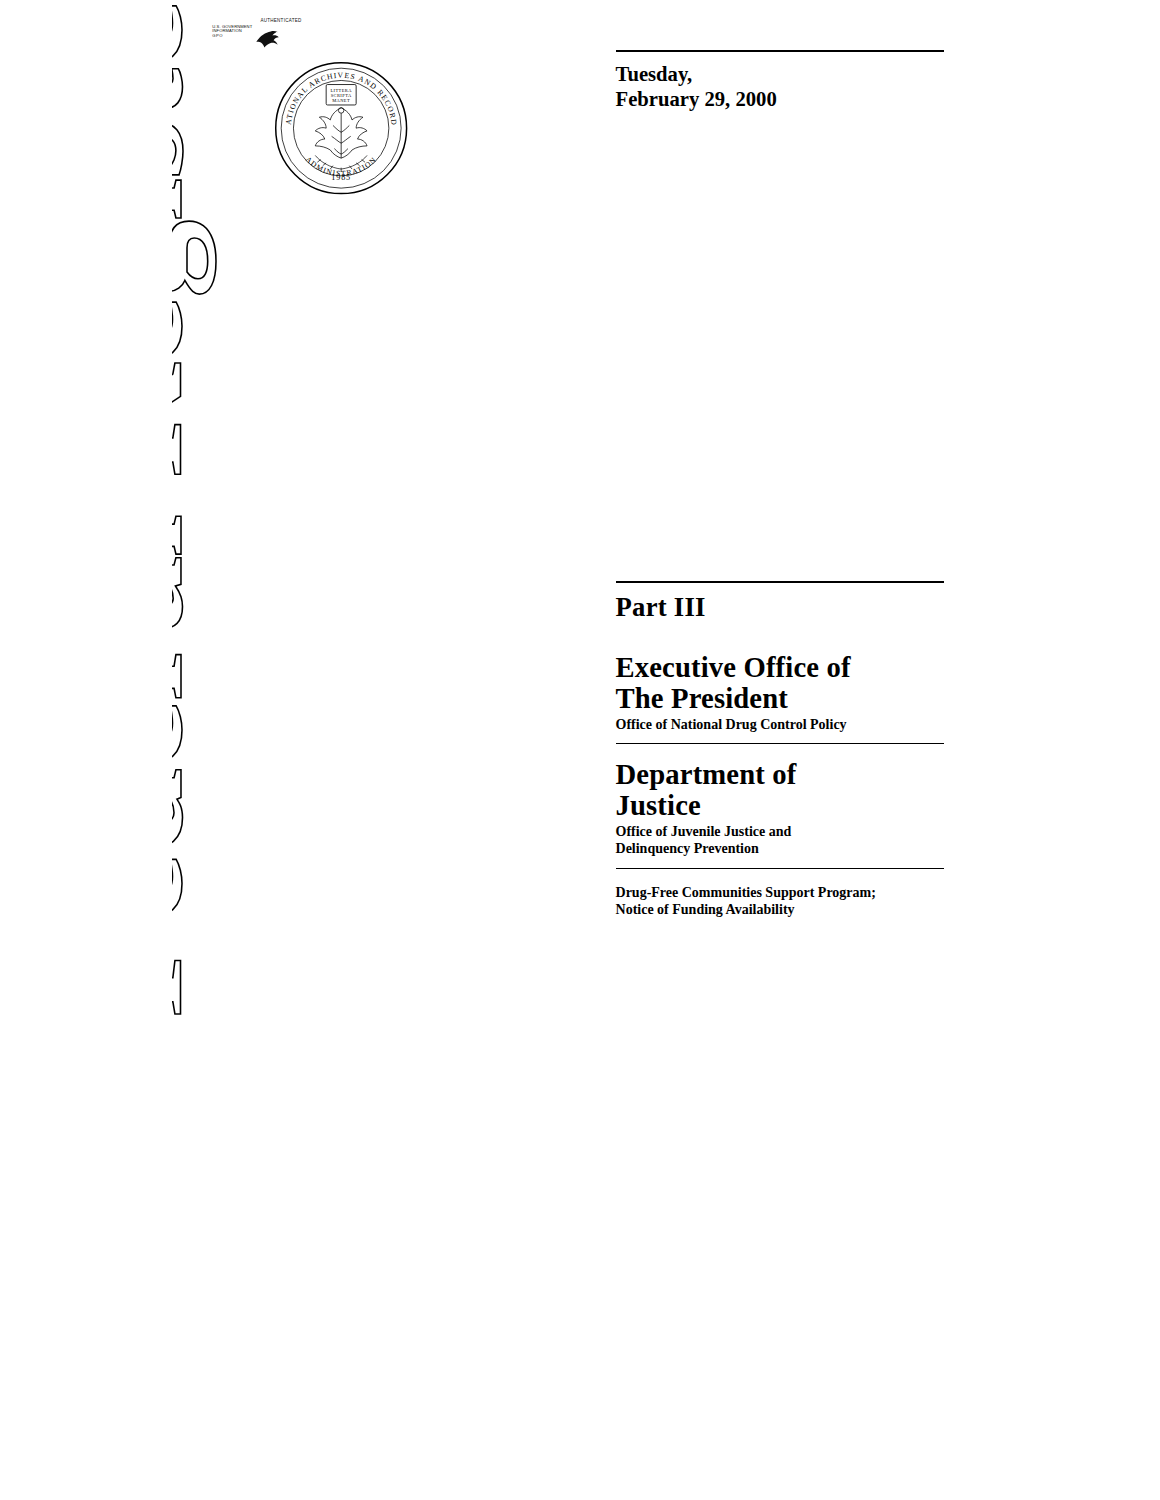AUTHENTICATED
U.S. GOVERNMENT
INFORMATION
GPO
NATIONAL ARCHIVES AND RECORDS ADMINISTRATION LITTERA SCRIPTA MANET 1985
Federal Register
Tuesday,
February 29, 2000
Part III
Executive Office of
The President
Office of National Drug Control Policy
Department of
Justice
Office of Juvenile Justice and
Delinquency Prevention
Drug-Free Communities Support Program;
Notice of Funding Availability